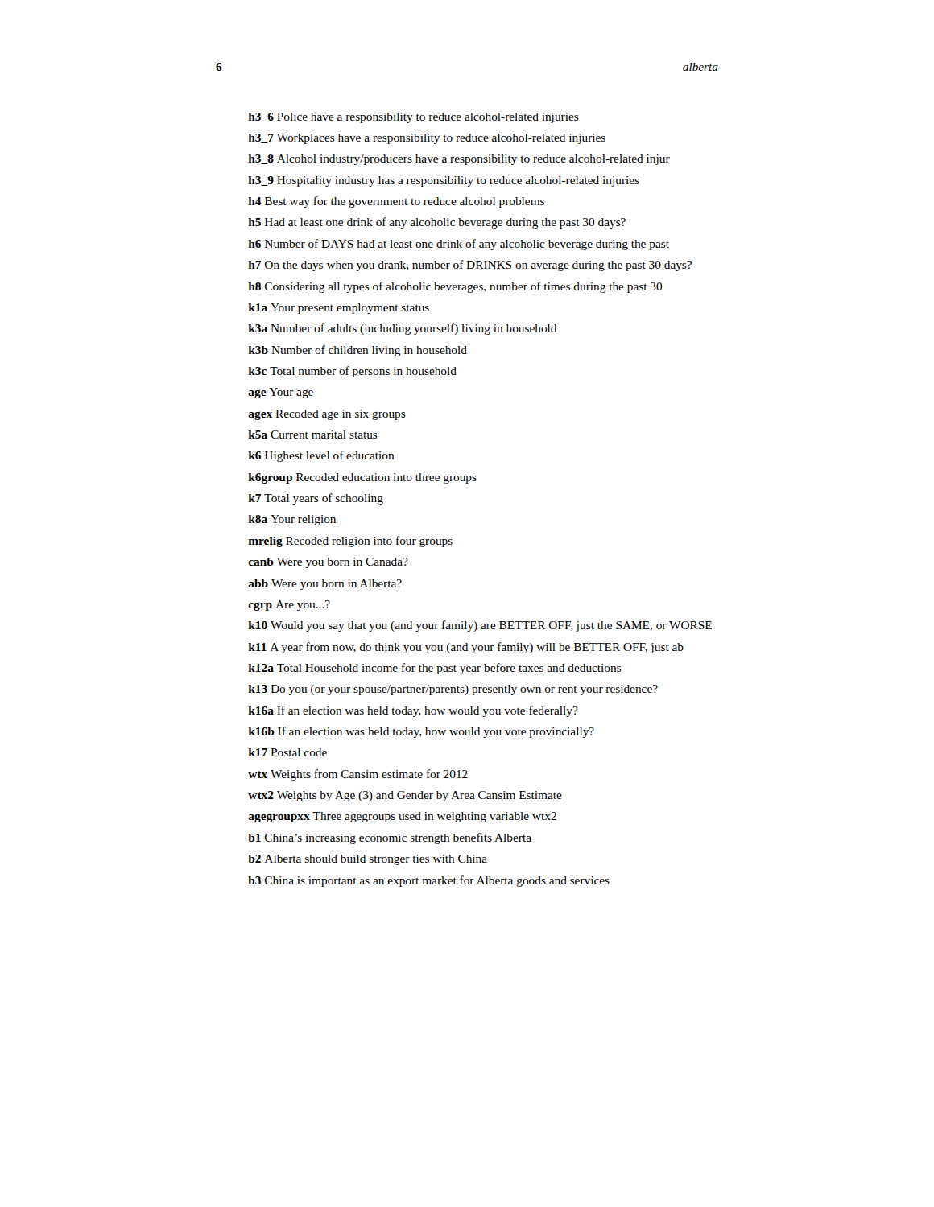6 alberta
h3_6
Police have a responsibility to reduce alcohol-related injuries
h3_7
Workplaces have a responsibility to reduce alcohol-related injuries
h3_8
Alcohol industry/producers have a responsibility to reduce alcohol-related injur
h3_9
Hospitality industry has a responsibility to reduce alcohol-related injuries
h4
Best way for the government to reduce alcohol problems
h5
Had at least one drink of any alcoholic beverage during the past 30 days?
h6
Number of DAYS had at least one drink of any alcoholic beverage during the past
h7
On the days when you drank, number of DRINKS on average during the past 30 days?
h8
Considering all types of alcoholic beverages, number of times during the past 30
k1a
Your present employment status
k3a
Number of adults (including yourself) living in household
k3b
Number of children living in household
k3c
Total number of persons in household
age
Your age
agex
Recoded age in six groups
k5a
Current marital status
k6
Highest level of education
k6group
Recoded education into three groups
k7
Total years of schooling
k8a
Your religion
mrelig
Recoded religion into four groups
canb
Were you born in Canada?
abb
Were you born in Alberta?
cgrp
Are you...?
k10
Would you say that you (and your family) are BETTER OFF, just the SAME, or WORSE
k11
A year from now, do think you you (and your family) will be BETTER OFF, just ab
k12a
Total Household income for the past year before taxes and deductions
k13
Do you (or your spouse/partner/parents) presently own or rent your residence?
k16a
If an election was held today, how would you vote federally?
k16b
If an election was held today, how would you vote provincially?
k17
Postal code
wtx
Weights from Cansim estimate for 2012
wtx2
Weights by Age (3) and Gender by Area Cansim Estimate
agegroupxx
Three agegroups used in weighting variable wtx2
b1
China’s increasing economic strength benefits Alberta
b2
Alberta should build stronger ties with China
b3
China is important as an export market for Alberta goods and services